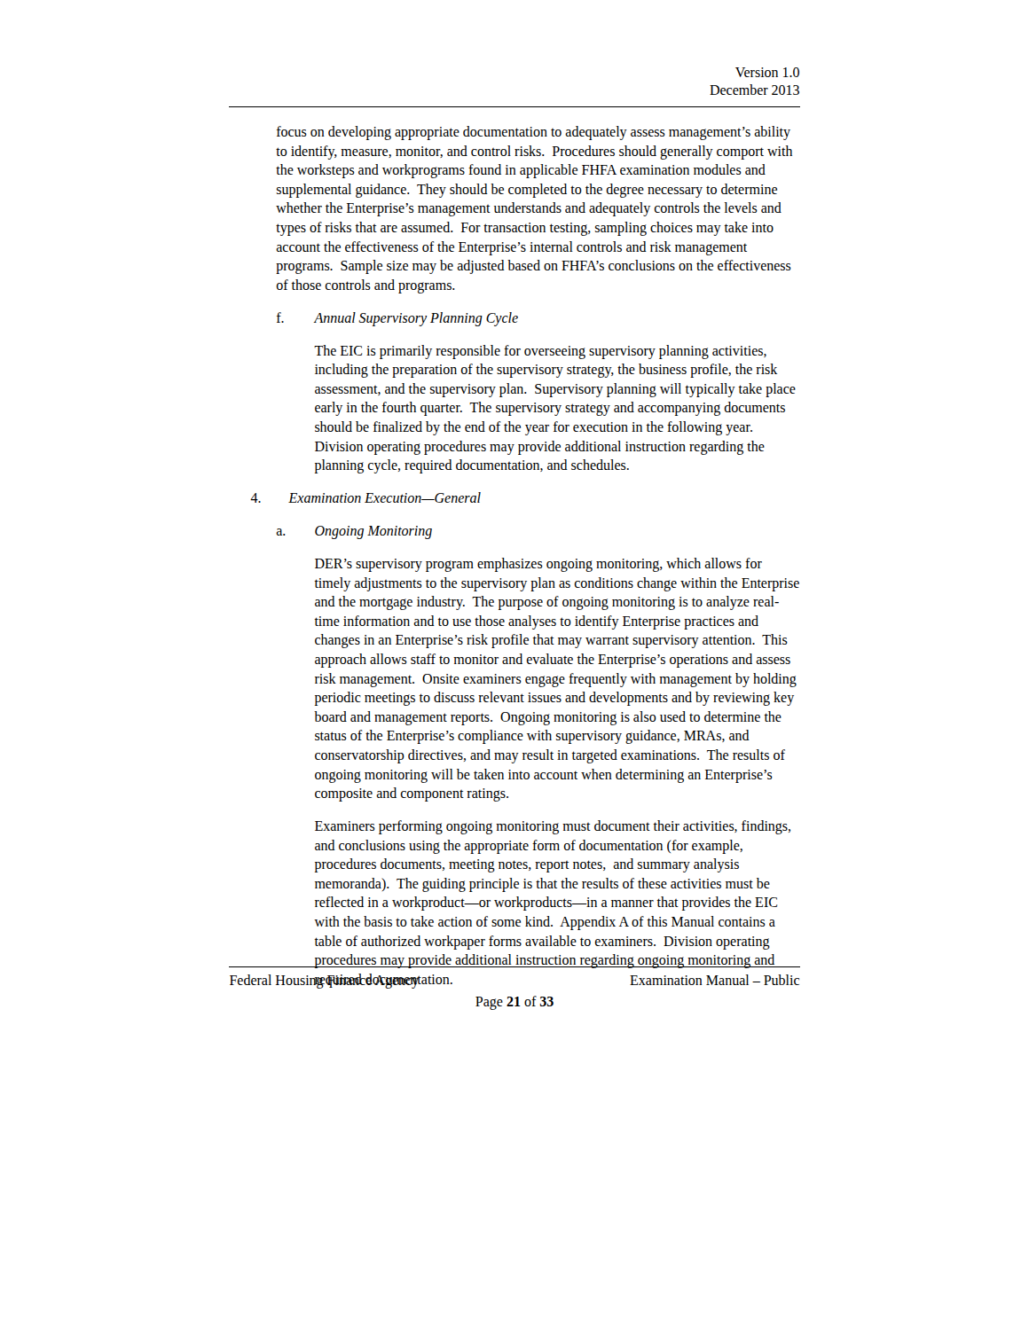Version 1.0
December 2013
focus on developing appropriate documentation to adequately assess management’s ability to identify, measure, monitor, and control risks. Procedures should generally comport with the worksteps and workprograms found in applicable FHFA examination modules and supplemental guidance. They should be completed to the degree necessary to determine whether the Enterprise’s management understands and adequately controls the levels and types of risks that are assumed. For transaction testing, sampling choices may take into account the effectiveness of the Enterprise’s internal controls and risk management programs. Sample size may be adjusted based on FHFA’s conclusions on the effectiveness of those controls and programs.
f. Annual Supervisory Planning Cycle
The EIC is primarily responsible for overseeing supervisory planning activities, including the preparation of the supervisory strategy, the business profile, the risk assessment, and the supervisory plan. Supervisory planning will typically take place early in the fourth quarter. The supervisory strategy and accompanying documents should be finalized by the end of the year for execution in the following year. Division operating procedures may provide additional instruction regarding the planning cycle, required documentation, and schedules.
4. Examination Execution—General
a. Ongoing Monitoring
DER’s supervisory program emphasizes ongoing monitoring, which allows for timely adjustments to the supervisory plan as conditions change within the Enterprise and the mortgage industry. The purpose of ongoing monitoring is to analyze real-time information and to use those analyses to identify Enterprise practices and changes in an Enterprise’s risk profile that may warrant supervisory attention. This approach allows staff to monitor and evaluate the Enterprise’s operations and assess risk management. Onsite examiners engage frequently with management by holding periodic meetings to discuss relevant issues and developments and by reviewing key board and management reports. Ongoing monitoring is also used to determine the status of the Enterprise’s compliance with supervisory guidance, MRAs, and conservatorship directives, and may result in targeted examinations. The results of ongoing monitoring will be taken into account when determining an Enterprise’s composite and component ratings.
Examiners performing ongoing monitoring must document their activities, findings, and conclusions using the appropriate form of documentation (for example, procedures documents, meeting notes, report notes, and summary analysis memoranda). The guiding principle is that the results of these activities must be reflected in a workproduct—or workproducts—in a manner that provides the EIC with the basis to take action of some kind. Appendix A of this Manual contains a table of authorized workpaper forms available to examiners. Division operating procedures may provide additional instruction regarding ongoing monitoring and required documentation.
Federal Housing Finance Agency Examination Manual – Public
Page 21 of 33